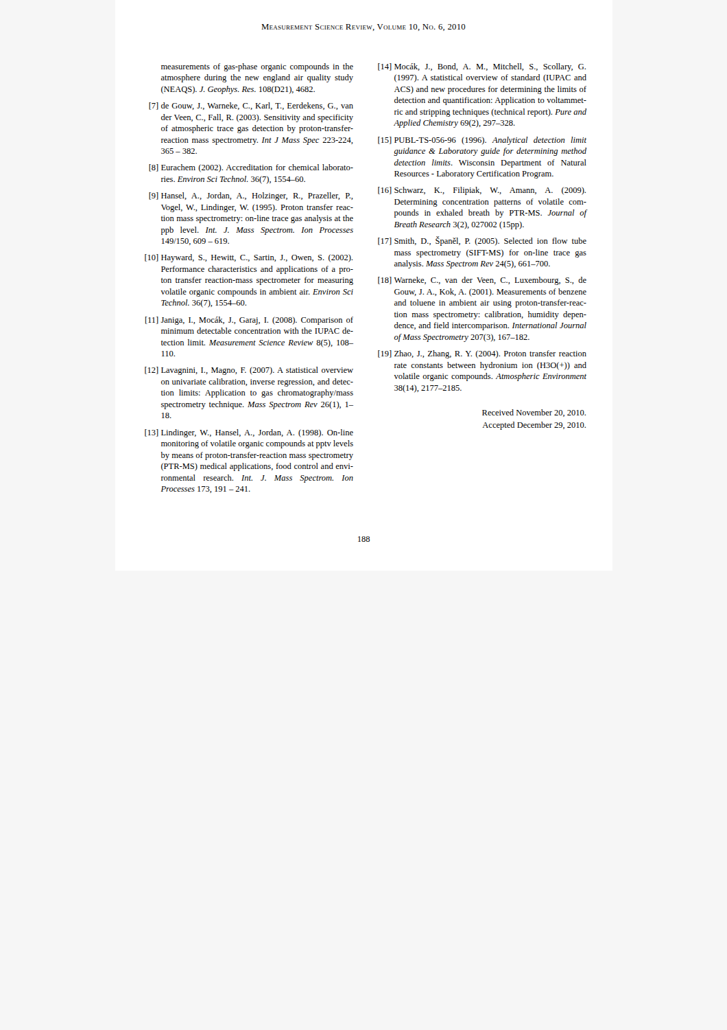Measurement Science Review, Volume 10, No. 6, 2010
measurements of gas-phase organic compounds in the atmosphere during the new england air quality study (NEAQS). J. Geophys. Res. 108(D21), 4682.
[7] de Gouw, J., Warneke, C., Karl, T., Eerdekens, G., van der Veen, C., Fall, R. (2003). Sensitivity and specificity of atmospheric trace gas detection by proton-transfer-reaction mass spectrometry. Int J Mass Spec 223-224, 365 – 382.
[8] Eurachem (2002). Accreditation for chemical laboratories. Environ Sci Technol. 36(7), 1554–60.
[9] Hansel, A., Jordan, A., Holzinger, R., Prazeller, P., Vogel, W., Lindinger, W. (1995). Proton transfer reaction mass spectrometry: on-line trace gas analysis at the ppb level. Int. J. Mass Spectrom. Ion Processes 149/150, 609 – 619.
[10] Hayward, S., Hewitt, C., Sartin, J., Owen, S. (2002). Performance characteristics and applications of a proton transfer reaction-mass spectrometer for measuring volatile organic compounds in ambient air. Environ Sci Technol. 36(7), 1554–60.
[11] Janiga, I., Mocák, J., Garaj, I. (2008). Comparison of minimum detectable concentration with the IUPAC detection limit. Measurement Science Review 8(5), 108–110.
[12] Lavagnini, I., Magno, F. (2007). A statistical overview on univariate calibration, inverse regression, and detection limits: Application to gas chromatography/mass spectrometry technique. Mass Spectrom Rev 26(1), 1–18.
[13] Lindinger, W., Hansel, A., Jordan, A. (1998). On-line monitoring of volatile organic compounds at pptv levels by means of proton-transfer-reaction mass spectrometry (PTR-MS) medical applications, food control and environmental research. Int. J. Mass Spectrom. Ion Processes 173, 191 – 241.
[14] Mocák, J., Bond, A. M., Mitchell, S., Scollary, G. (1997). A statistical overview of standard (IUPAC and ACS) and new procedures for determining the limits of detection and quantification: Application to voltammetric and stripping techniques (technical report). Pure and Applied Chemistry 69(2), 297–328.
[15] PUBL-TS-056-96 (1996). Analytical detection limit guidance & Laboratory guide for determining method detection limits. Wisconsin Department of Natural Resources - Laboratory Certification Program.
[16] Schwarz, K., Filipiak, W., Amann, A. (2009). Determining concentration patterns of volatile compounds in exhaled breath by PTR-MS. Journal of Breath Research 3(2), 027002 (15pp).
[17] Smith, D., Španěl, P. (2005). Selected ion flow tube mass spectrometry (SIFT-MS) for on-line trace gas analysis. Mass Spectrom Rev 24(5), 661–700.
[18] Warneke, C., van der Veen, C., Luxembourg, S., de Gouw, J. A., Kok, A. (2001). Measurements of benzene and toluene in ambient air using proton-transfer-reaction mass spectrometry: calibration, humidity dependence, and field intercomparison. International Journal of Mass Spectrometry 207(3), 167–182.
[19] Zhao, J., Zhang, R. Y. (2004). Proton transfer reaction rate constants between hydronium ion (H3O(+)) and volatile organic compounds. Atmospheric Environment 38(14), 2177–2185.
Received November 20, 2010.
Accepted December 29, 2010.
188